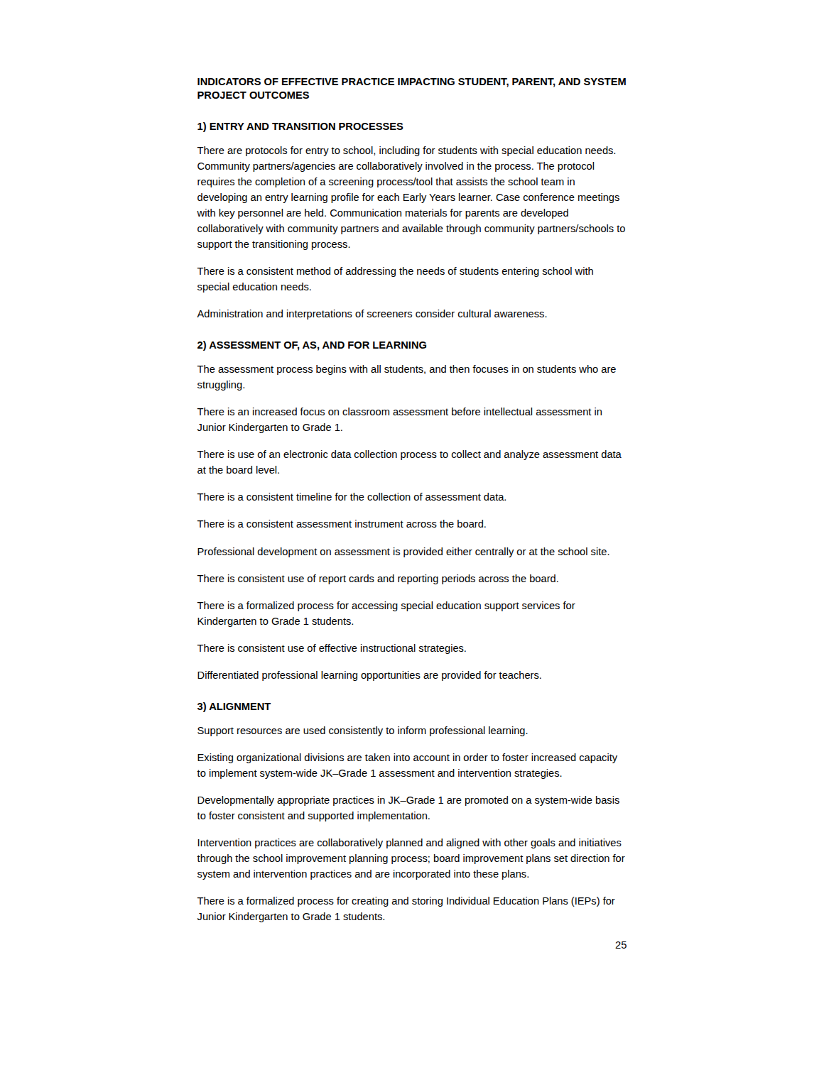Indicators of Effective Practice Impacting Student, Parent, and System Project Outcomes
1) Entry and Transition Processes
There are protocols for entry to school, including for students with special education needs. Community partners/agencies are collaboratively involved in the process. The protocol requires the completion of a screening process/tool that assists the school team in developing an entry learning profile for each Early Years learner. Case conference meetings with key personnel are held. Communication materials for parents are developed collaboratively with community partners and available through community partners/schools to support the transitioning process.
There is a consistent method of addressing the needs of students entering school with special education needs.
Administration and interpretations of screeners consider cultural awareness.
2) Assessment of, as, and for Learning
The assessment process begins with all students, and then focuses in on students who are struggling.
There is an increased focus on classroom assessment before intellectual assessment in Junior Kindergarten to Grade 1.
There is use of an electronic data collection process to collect and analyze assessment data at the board level.
There is a consistent timeline for the collection of assessment data.
There is a consistent assessment instrument across the board.
Professional development on assessment is provided either centrally or at the school site.
There is consistent use of report cards and reporting periods across the board.
There is a formalized process for accessing special education support services for Kindergarten to Grade 1 students.
There is consistent use of effective instructional strategies.
Differentiated professional learning opportunities are provided for teachers.
3) Alignment
Support resources are used consistently to inform professional learning.
Existing organizational divisions are taken into account in order to foster increased capacity to implement system-wide JK–Grade 1 assessment and intervention strategies.
Developmentally appropriate practices in JK–Grade 1 are promoted on a system-wide basis to foster consistent and supported implementation.
Intervention practices are collaboratively planned and aligned with other goals and initiatives through the school improvement planning process; board improvement plans set direction for system and intervention practices and are incorporated into these plans.
There is a formalized process for creating and storing Individual Education Plans (IEPs) for Junior Kindergarten to Grade 1 students.
25